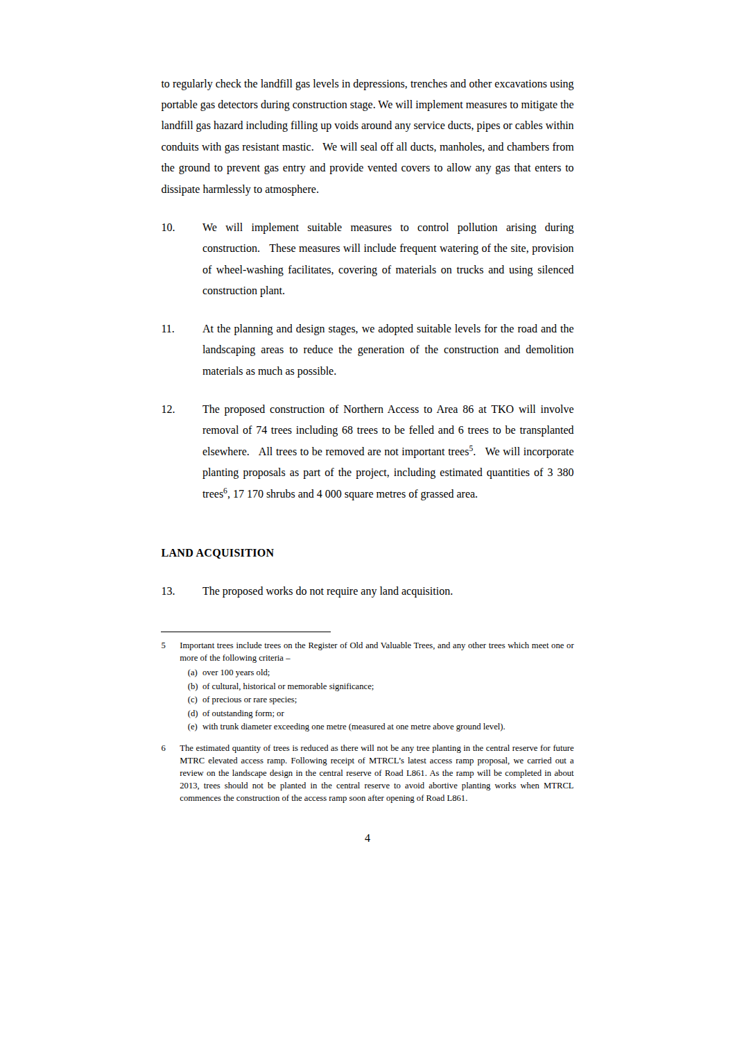to regularly check the landfill gas levels in depressions, trenches and other excavations using portable gas detectors during construction stage. We will implement measures to mitigate the landfill gas hazard including filling up voids around any service ducts, pipes or cables within conduits with gas resistant mastic. We will seal off all ducts, manholes, and chambers from the ground to prevent gas entry and provide vented covers to allow any gas that enters to dissipate harmlessly to atmosphere.
10.
We will implement suitable measures to control pollution arising during construction. These measures will include frequent watering of the site, provision of wheel-washing facilitates, covering of materials on trucks and using silenced construction plant.
11.
At the planning and design stages, we adopted suitable levels for the road and the landscaping areas to reduce the generation of the construction and demolition materials as much as possible.
12.
The proposed construction of Northern Access to Area 86 at TKO will involve removal of 74 trees including 68 trees to be felled and 6 trees to be transplanted elsewhere. All trees to be removed are not important trees5. We will incorporate planting proposals as part of the project, including estimated quantities of 3 380 trees6, 17 170 shrubs and 4 000 square metres of grassed area.
LAND ACQUISITION
13.
The proposed works do not require any land acquisition.
5
Important trees include trees on the Register of Old and Valuable Trees, and any other trees which meet one or more of the following criteria –
(a) over 100 years old;
(b) of cultural, historical or memorable significance;
(c) of precious or rare species;
(d) of outstanding form; or
(e) with trunk diameter exceeding one metre (measured at one metre above ground level).
6
The estimated quantity of trees is reduced as there will not be any tree planting in the central reserve for future MTRC elevated access ramp. Following receipt of MTRCL’s latest access ramp proposal, we carried out a review on the landscape design in the central reserve of Road L861. As the ramp will be completed in about 2013, trees should not be planted in the central reserve to avoid abortive planting works when MTRCL commences the construction of the access ramp soon after opening of Road L861.
4